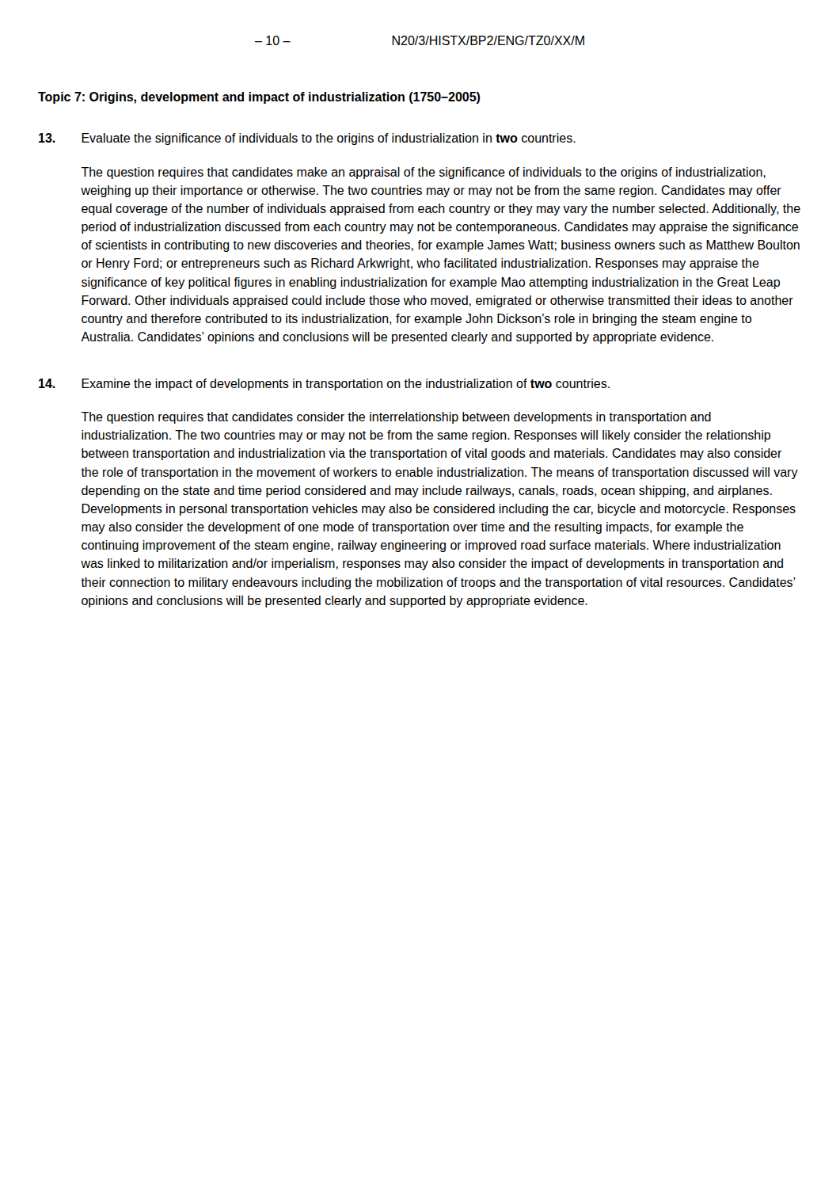– 10 – N20/3/HISTX/BP2/ENG/TZ0/XX/M
Topic 7: Origins, development and impact of industrialization (1750–2005)
13. Evaluate the significance of individuals to the origins of industrialization in two countries.
The question requires that candidates make an appraisal of the significance of individuals to the origins of industrialization, weighing up their importance or otherwise. The two countries may or may not be from the same region. Candidates may offer equal coverage of the number of individuals appraised from each country or they may vary the number selected. Additionally, the period of industrialization discussed from each country may not be contemporaneous. Candidates may appraise the significance of scientists in contributing to new discoveries and theories, for example James Watt; business owners such as Matthew Boulton or Henry Ford; or entrepreneurs such as Richard Arkwright, who facilitated industrialization. Responses may appraise the significance of key political figures in enabling industrialization for example Mao attempting industrialization in the Great Leap Forward. Other individuals appraised could include those who moved, emigrated or otherwise transmitted their ideas to another country and therefore contributed to its industrialization, for example John Dickson’s role in bringing the steam engine to Australia. Candidates’ opinions and conclusions will be presented clearly and supported by appropriate evidence.
14. Examine the impact of developments in transportation on the industrialization of two countries.
The question requires that candidates consider the interrelationship between developments in transportation and industrialization. The two countries may or may not be from the same region. Responses will likely consider the relationship between transportation and industrialization via the transportation of vital goods and materials. Candidates may also consider the role of transportation in the movement of workers to enable industrialization. The means of transportation discussed will vary depending on the state and time period considered and may include railways, canals, roads, ocean shipping, and airplanes. Developments in personal transportation vehicles may also be considered including the car, bicycle and motorcycle. Responses may also consider the development of one mode of transportation over time and the resulting impacts, for example the continuing improvement of the steam engine, railway engineering or improved road surface materials. Where industrialization was linked to militarization and/or imperialism, responses may also consider the impact of developments in transportation and their connection to military endeavours including the mobilization of troops and the transportation of vital resources. Candidates’ opinions and conclusions will be presented clearly and supported by appropriate evidence.